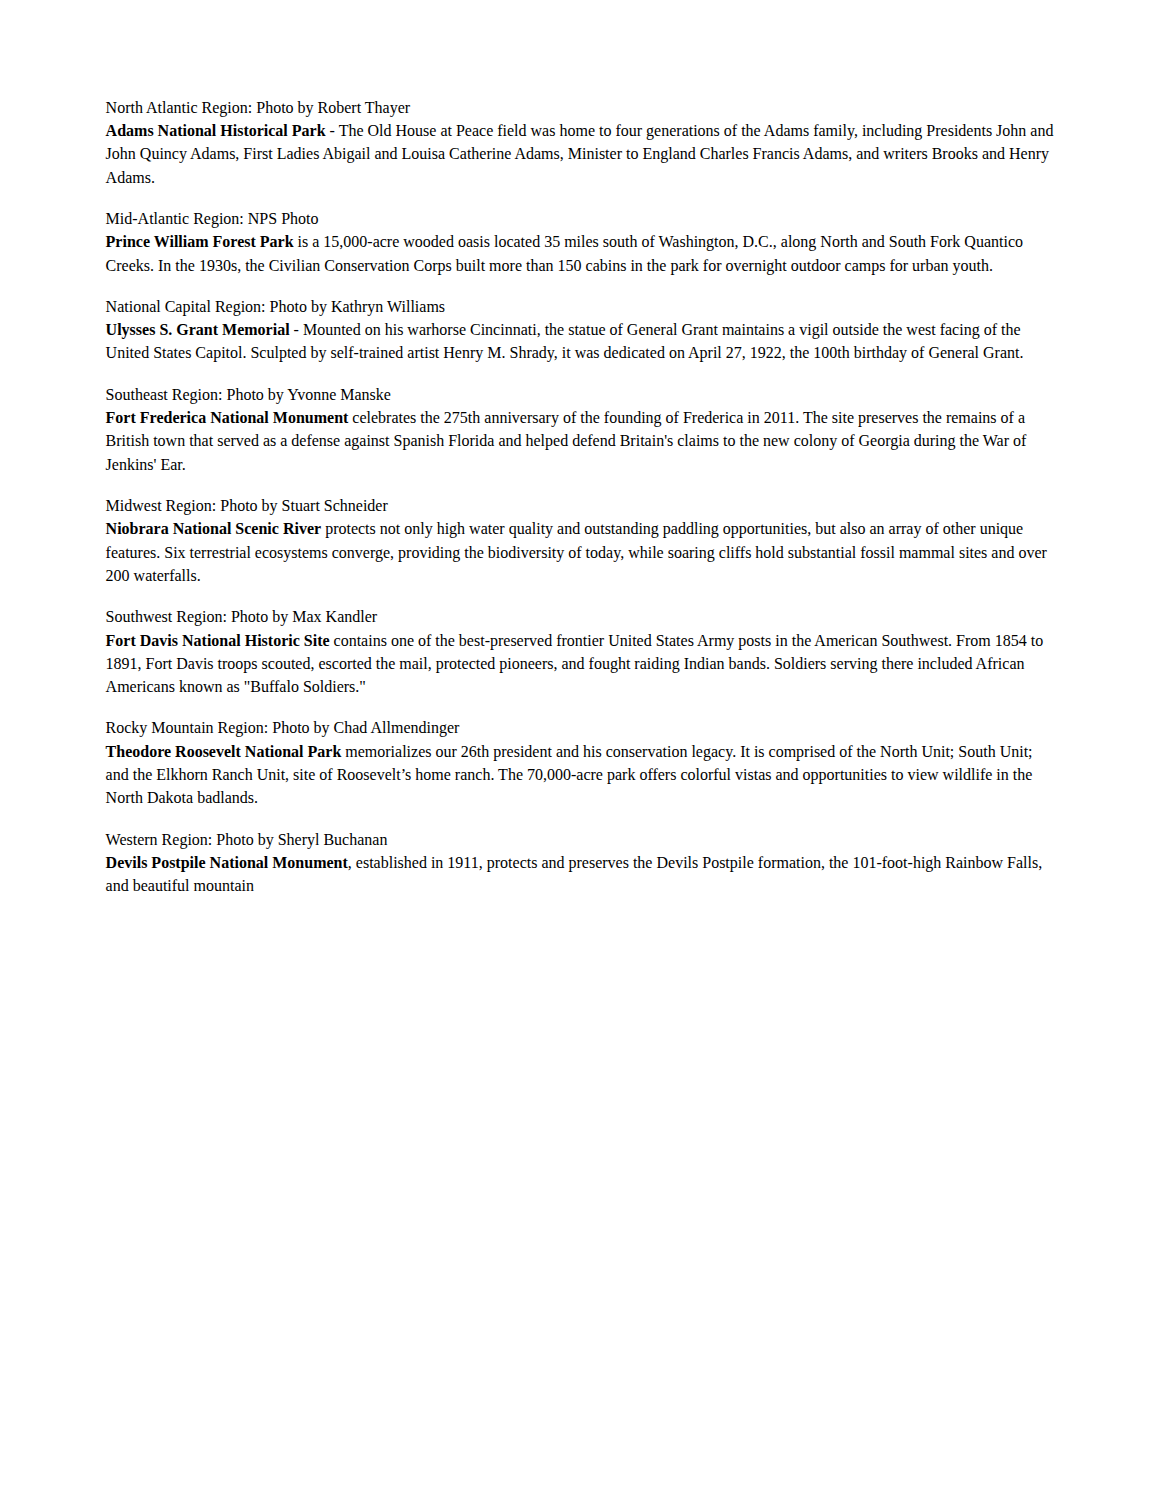North Atlantic Region: Photo by Robert Thayer
Adams National Historical Park - The Old House at Peace field was home to four generations of the Adams family, including Presidents John and John Quincy Adams, First Ladies Abigail and Louisa Catherine Adams, Minister to England Charles Francis Adams, and writers Brooks and Henry Adams.
Mid-Atlantic Region: NPS Photo
Prince William Forest Park is a 15,000-acre wooded oasis located 35 miles south of Washington, D.C., along North and South Fork Quantico Creeks. In the 1930s, the Civilian Conservation Corps built more than 150 cabins in the park for overnight outdoor camps for urban youth.
National Capital Region: Photo by Kathryn Williams
Ulysses S. Grant Memorial - Mounted on his warhorse Cincinnati, the statue of General Grant maintains a vigil outside the west facing of the United States Capitol. Sculpted by self-trained artist Henry M. Shrady, it was dedicated on April 27, 1922, the 100th birthday of General Grant.
Southeast Region: Photo by Yvonne Manske
Fort Frederica National Monument celebrates the 275th anniversary of the founding of Frederica in 2011. The site preserves the remains of a British town that served as a defense against Spanish Florida and helped defend Britain's claims to the new colony of Georgia during the War of Jenkins' Ear.
Midwest Region: Photo by Stuart Schneider
Niobrara National Scenic River protects not only high water quality and outstanding paddling opportunities, but also an array of other unique features. Six terrestrial ecosystems converge, providing the biodiversity of today, while soaring cliffs hold substantial fossil mammal sites and over 200 waterfalls.
Southwest Region: Photo by Max Kandler
Fort Davis National Historic Site contains one of the best-preserved frontier United States Army posts in the American Southwest. From 1854 to 1891, Fort Davis troops scouted, escorted the mail, protected pioneers, and fought raiding Indian bands. Soldiers serving there included African Americans known as "Buffalo Soldiers."
Rocky Mountain Region: Photo by Chad Allmendinger
Theodore Roosevelt National Park memorializes our 26th president and his conservation legacy. It is comprised of the North Unit; South Unit; and the Elkhorn Ranch Unit, site of Roosevelt’s home ranch. The 70,000-acre park offers colorful vistas and opportunities to view wildlife in the North Dakota badlands.
Western Region: Photo by Sheryl Buchanan
Devils Postpile National Monument, established in 1911, protects and preserves the Devils Postpile formation, the 101-foot-high Rainbow Falls, and beautiful mountain